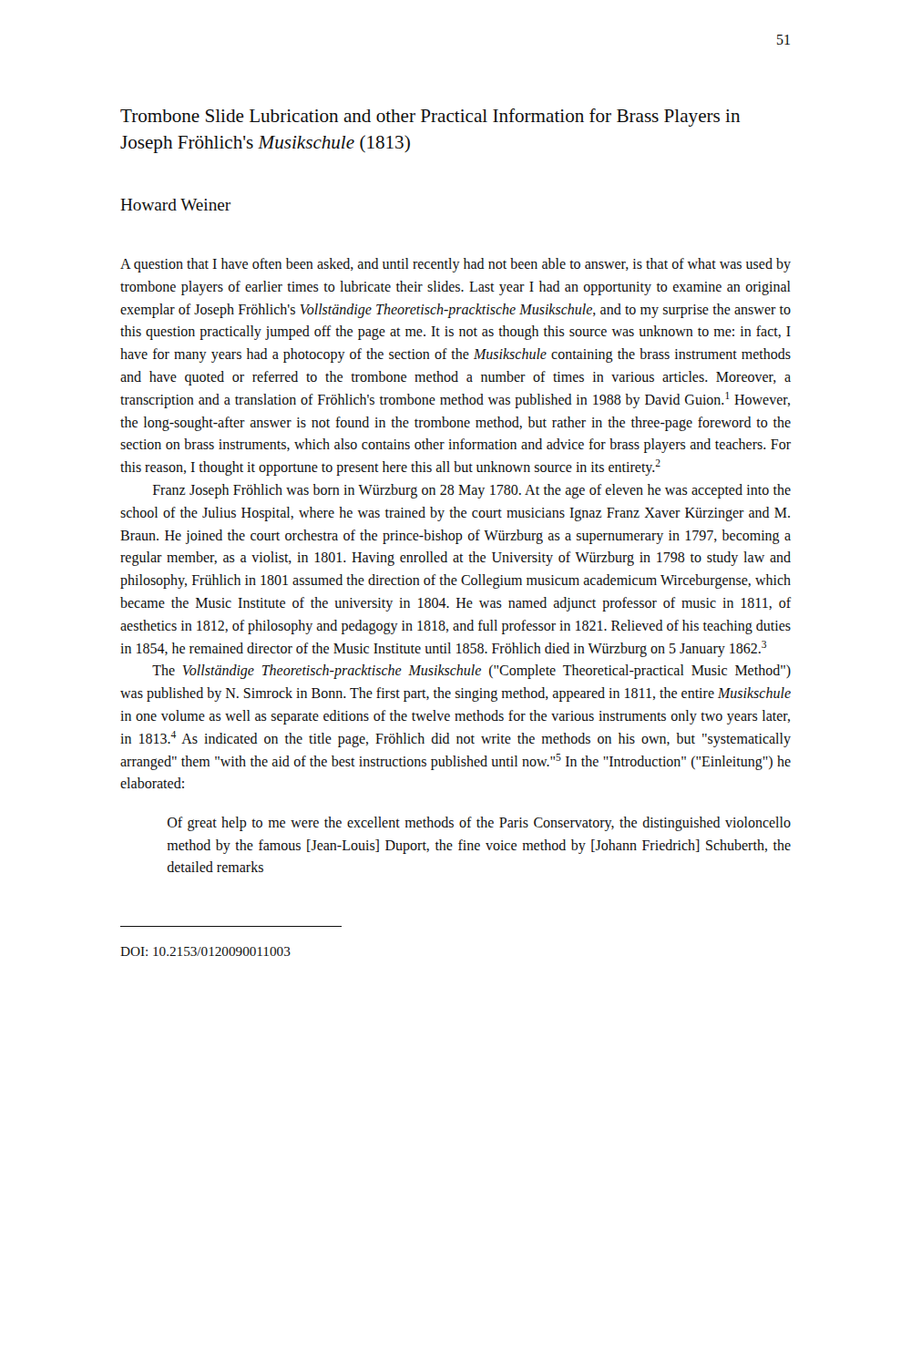51
Trombone Slide Lubrication and other Practical Information for Brass Players in Joseph Fröhlich's Musikschule (1813)
Howard Weiner
A question that I have often been asked, and until recently had not been able to answer, is that of what was used by trombone players of earlier times to lubricate their slides. Last year I had an opportunity to examine an original exemplar of Joseph Fröhlich's Vollständige Theoretisch-pracktische Musikschule, and to my surprise the answer to this question practically jumped off the page at me. It is not as though this source was unknown to me: in fact, I have for many years had a photocopy of the section of the Musikschule containing the brass instrument methods and have quoted or referred to the trombone method a number of times in various articles. Moreover, a transcription and a translation of Fröhlich's trombone method was published in 1988 by David Guion.1 However, the long-sought-after answer is not found in the trombone method, but rather in the three-page foreword to the section on brass instruments, which also contains other information and advice for brass players and teachers. For this reason, I thought it opportune to present here this all but unknown source in its entirety.2
Franz Joseph Fröhlich was born in Würzburg on 28 May 1780. At the age of eleven he was accepted into the school of the Julius Hospital, where he was trained by the court musicians Ignaz Franz Xaver Kürzinger and M. Braun. He joined the court orchestra of the prince-bishop of Würzburg as a supernumerary in 1797, becoming a regular member, as a violist, in 1801. Having enrolled at the University of Würzburg in 1798 to study law and philosophy, Frühlich in 1801 assumed the direction of the Collegium musicum academicum Wirceburgense, which became the Music Institute of the university in 1804. He was named adjunct professor of music in 1811, of aesthetics in 1812, of philosophy and pedagogy in 1818, and full professor in 1821. Relieved of his teaching duties in 1854, he remained director of the Music Institute until 1858. Fröhlich died in Würzburg on 5 January 1862.3
The Vollständige Theoretisch-pracktische Musikschule ("Complete Theoretical-practical Music Method") was published by N. Simrock in Bonn. The first part, the singing method, appeared in 1811, the entire Musikschule in one volume as well as separate editions of the twelve methods for the various instruments only two years later, in 1813.4 As indicated on the title page, Fröhlich did not write the methods on his own, but "systematically arranged" them "with the aid of the best instructions published until now."5 In the "Introduction" ("Einleitung") he elaborated:
Of great help to me were the excellent methods of the Paris Conservatory, the distinguished violoncello method by the famous [Jean-Louis] Duport, the fine voice method by [Johann Friedrich] Schuberth, the detailed remarks
DOI: 10.2153/0120090011003